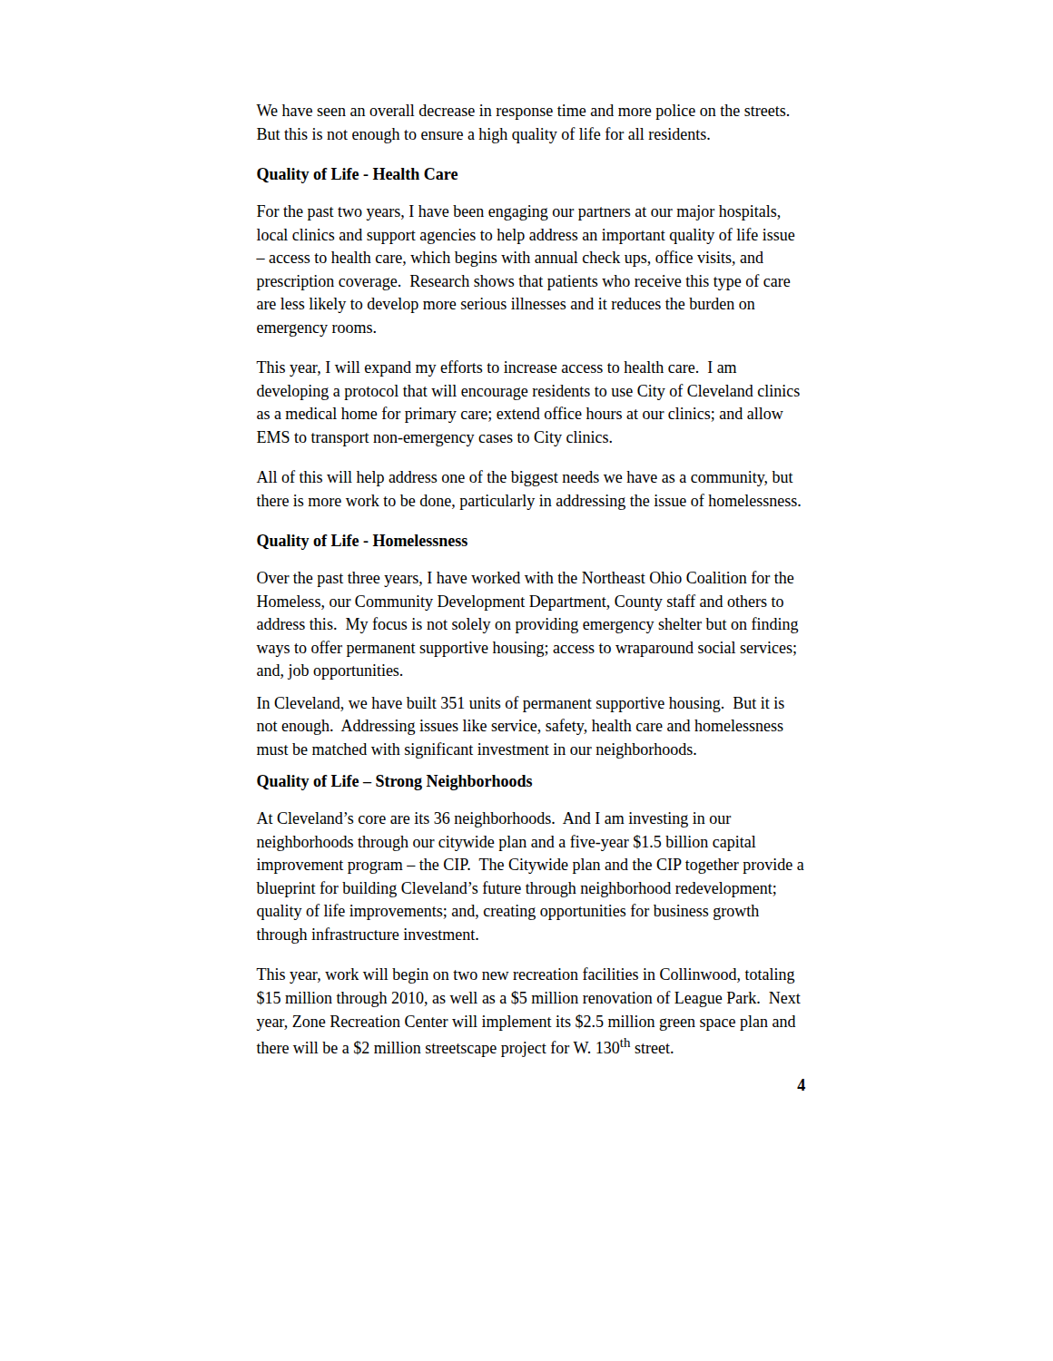We have seen an overall decrease in response time and more police on the streets. But this is not enough to ensure a high quality of life for all residents.
Quality of Life - Health Care
For the past two years, I have been engaging our partners at our major hospitals, local clinics and support agencies to help address an important quality of life issue – access to health care, which begins with annual check ups, office visits, and prescription coverage. Research shows that patients who receive this type of care are less likely to develop more serious illnesses and it reduces the burden on emergency rooms.
This year, I will expand my efforts to increase access to health care. I am developing a protocol that will encourage residents to use City of Cleveland clinics as a medical home for primary care; extend office hours at our clinics; and allow EMS to transport non-emergency cases to City clinics.
All of this will help address one of the biggest needs we have as a community, but there is more work to be done, particularly in addressing the issue of homelessness.
Quality of Life - Homelessness
Over the past three years, I have worked with the Northeast Ohio Coalition for the Homeless, our Community Development Department, County staff and others to address this. My focus is not solely on providing emergency shelter but on finding ways to offer permanent supportive housing; access to wraparound social services; and, job opportunities.
In Cleveland, we have built 351 units of permanent supportive housing. But it is not enough. Addressing issues like service, safety, health care and homelessness must be matched with significant investment in our neighborhoods.
Quality of Life – Strong Neighborhoods
At Cleveland’s core are its 36 neighborhoods. And I am investing in our neighborhoods through our citywide plan and a five-year $1.5 billion capital improvement program – the CIP. The Citywide plan and the CIP together provide a blueprint for building Cleveland’s future through neighborhood redevelopment; quality of life improvements; and, creating opportunities for business growth through infrastructure investment.
This year, work will begin on two new recreation facilities in Collinwood, totaling $15 million through 2010, as well as a $5 million renovation of League Park. Next year, Zone Recreation Center will implement its $2.5 million green space plan and there will be a $2 million streetscape project for W. 130th street.
4